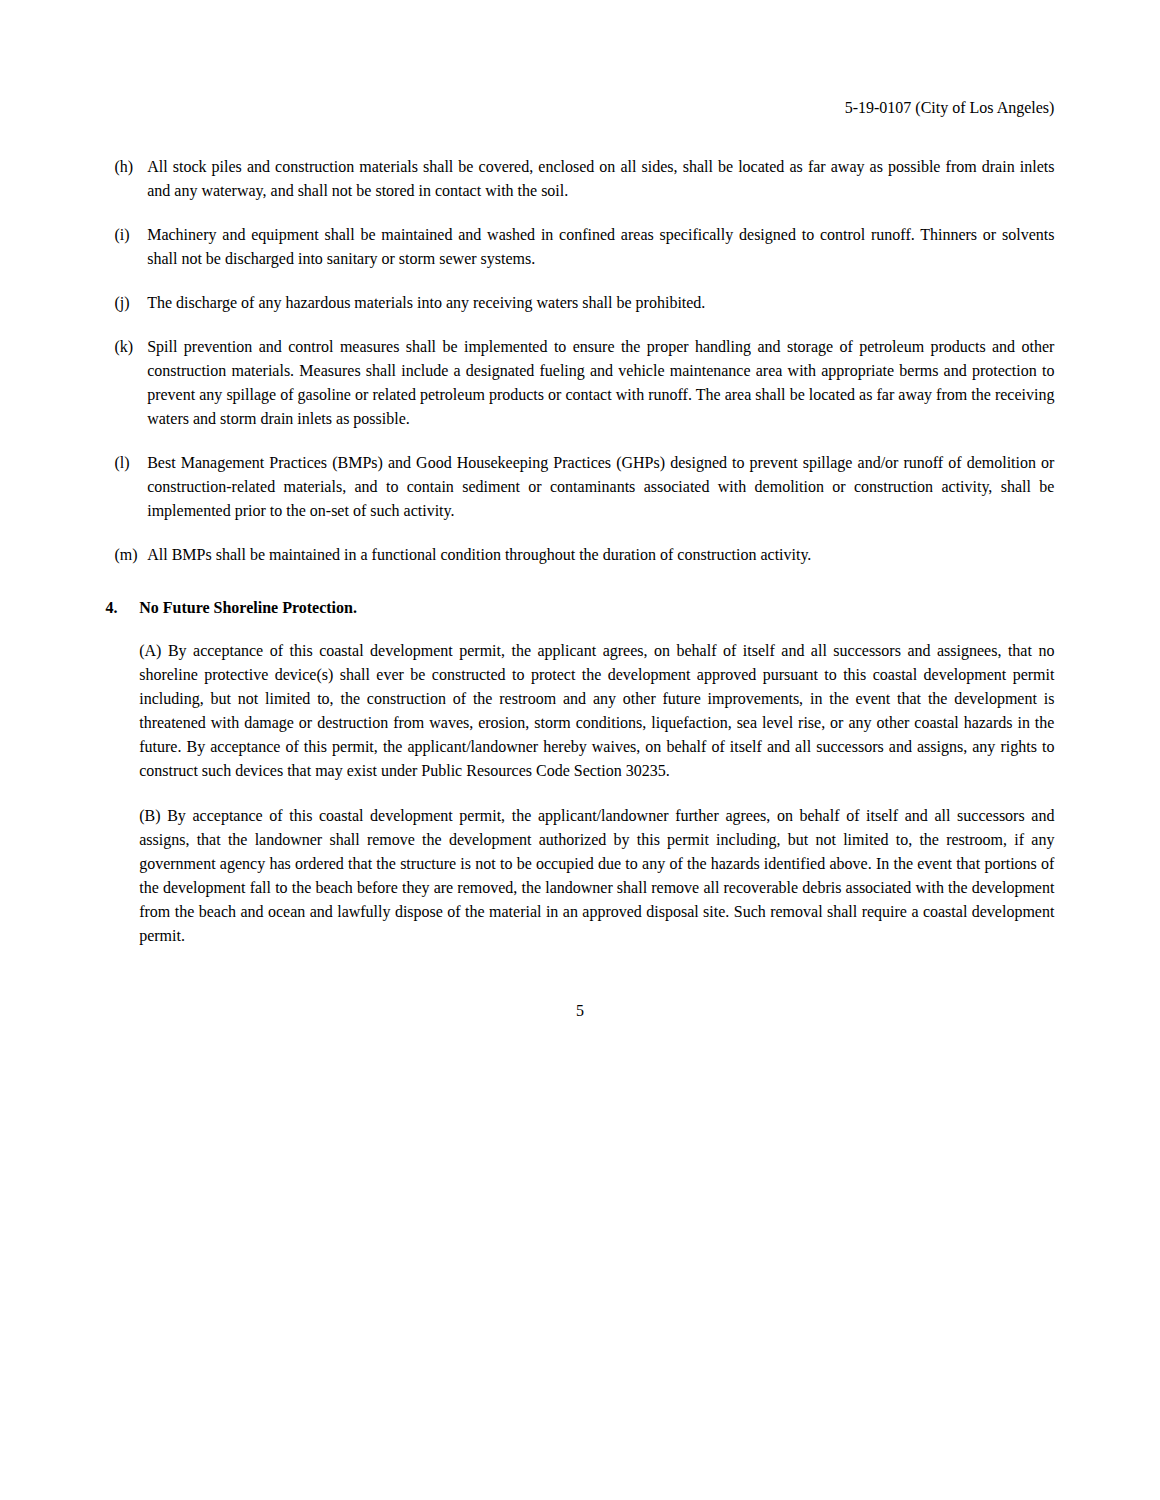5-19-0107 (City of Los Angeles)
(h) All stock piles and construction materials shall be covered, enclosed on all sides, shall be located as far away as possible from drain inlets and any waterway, and shall not be stored in contact with the soil.
(i) Machinery and equipment shall be maintained and washed in confined areas specifically designed to control runoff. Thinners or solvents shall not be discharged into sanitary or storm sewer systems.
(j) The discharge of any hazardous materials into any receiving waters shall be prohibited.
(k) Spill prevention and control measures shall be implemented to ensure the proper handling and storage of petroleum products and other construction materials. Measures shall include a designated fueling and vehicle maintenance area with appropriate berms and protection to prevent any spillage of gasoline or related petroleum products or contact with runoff. The area shall be located as far away from the receiving waters and storm drain inlets as possible.
(l) Best Management Practices (BMPs) and Good Housekeeping Practices (GHPs) designed to prevent spillage and/or runoff of demolition or construction-related materials, and to contain sediment or contaminants associated with demolition or construction activity, shall be implemented prior to the on-set of such activity.
(m) All BMPs shall be maintained in a functional condition throughout the duration of construction activity.
4. No Future Shoreline Protection.
(A) By acceptance of this coastal development permit, the applicant agrees, on behalf of itself and all successors and assignees, that no shoreline protective device(s) shall ever be constructed to protect the development approved pursuant to this coastal development permit including, but not limited to, the construction of the restroom and any other future improvements, in the event that the development is threatened with damage or destruction from waves, erosion, storm conditions, liquefaction, sea level rise, or any other coastal hazards in the future. By acceptance of this permit, the applicant/landowner hereby waives, on behalf of itself and all successors and assigns, any rights to construct such devices that may exist under Public Resources Code Section 30235.
(B) By acceptance of this coastal development permit, the applicant/landowner further agrees, on behalf of itself and all successors and assigns, that the landowner shall remove the development authorized by this permit including, but not limited to, the restroom, if any government agency has ordered that the structure is not to be occupied due to any of the hazards identified above. In the event that portions of the development fall to the beach before they are removed, the landowner shall remove all recoverable debris associated with the development from the beach and ocean and lawfully dispose of the material in an approved disposal site. Such removal shall require a coastal development permit.
5